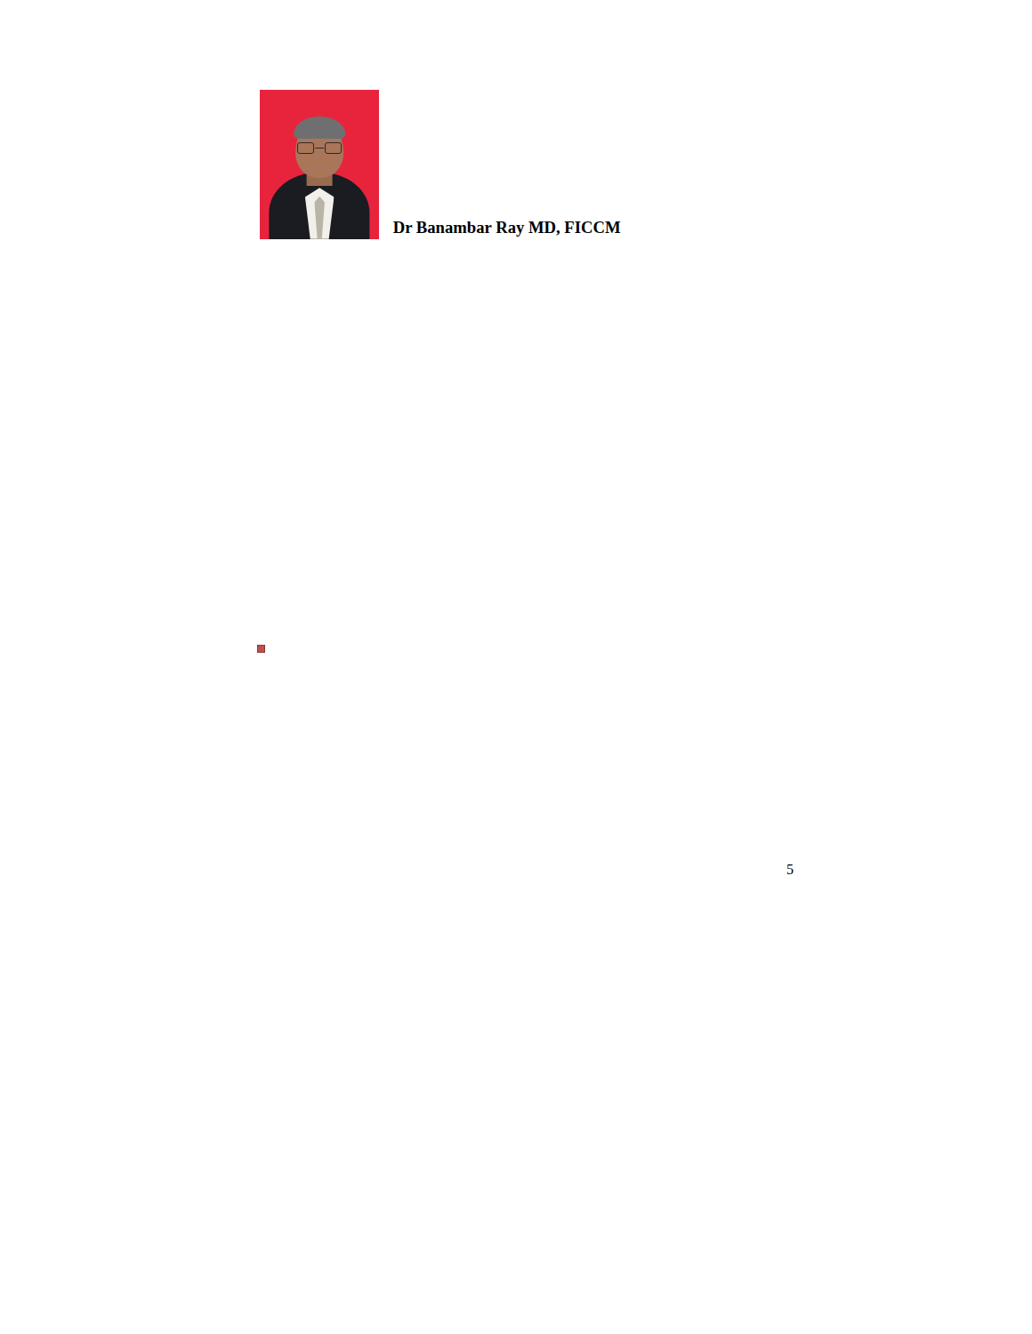Dr Banambar Ray MD, FICCM
5